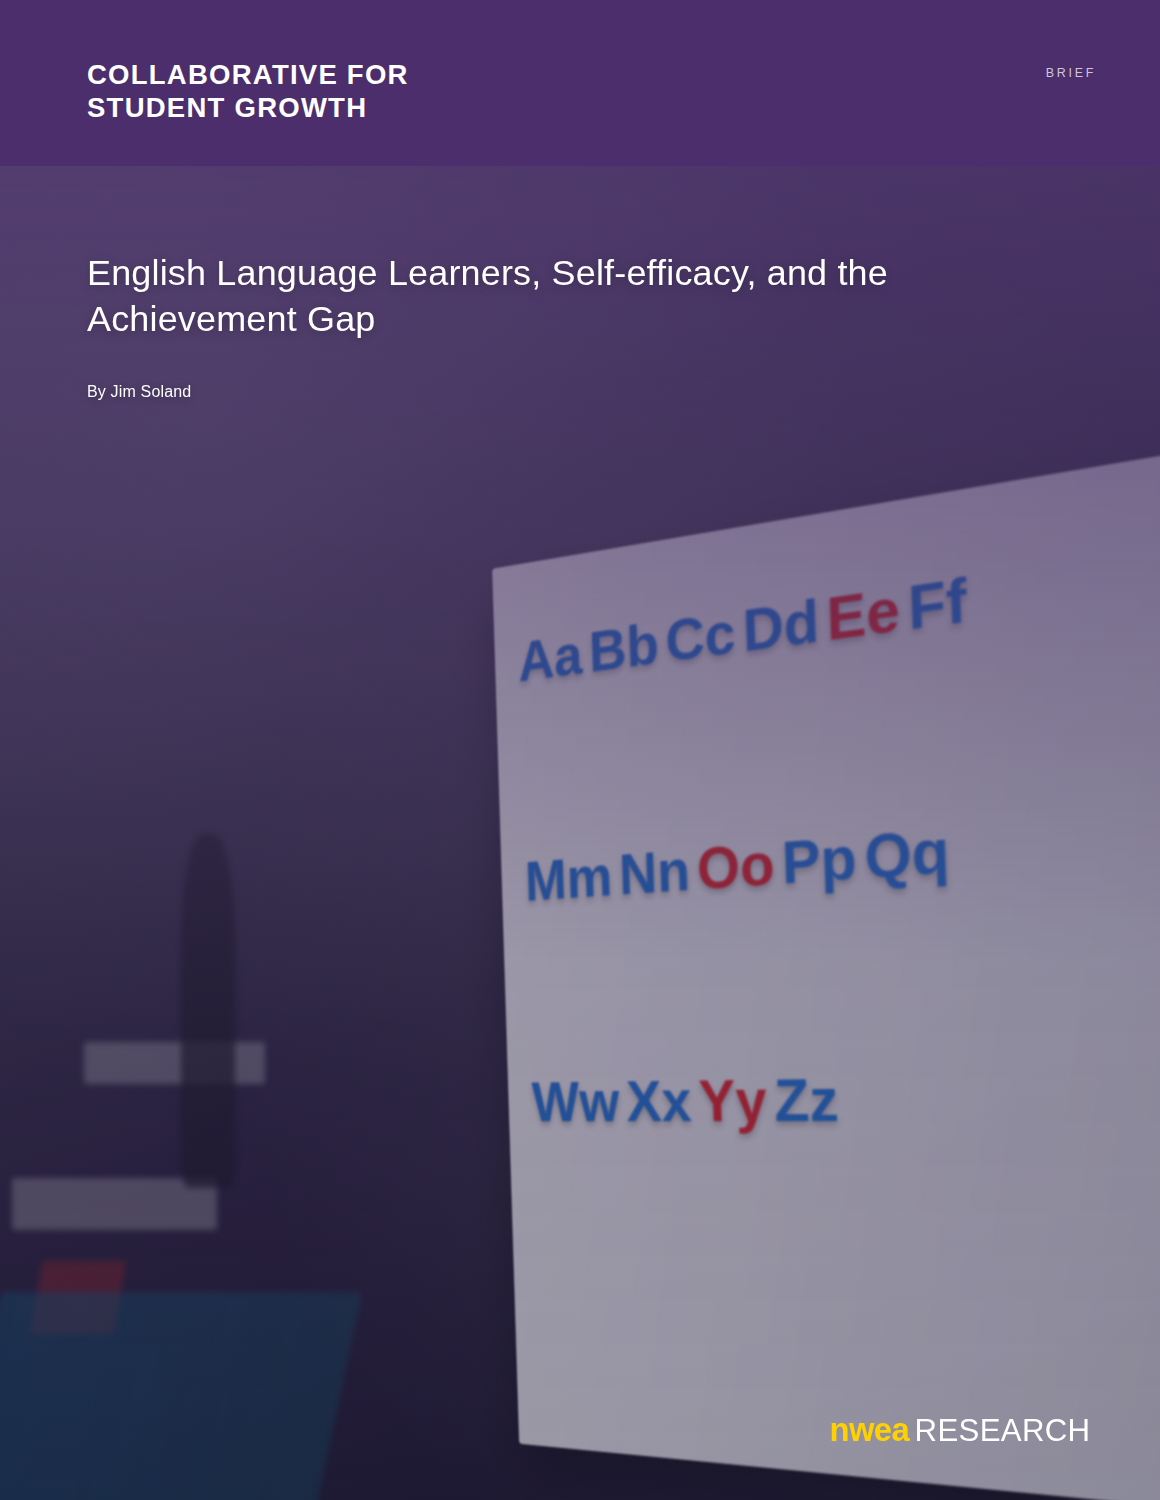Collaborative for
Student Growth
Brief
Aa Bb Cc Dd Ee Ff
Mm Nn Oo Pp Qq
Ww Xx Yy Zz
English Language Learners, Self-efficacy, and the Achievement Gap
By Jim Soland
nwea RESEARCH